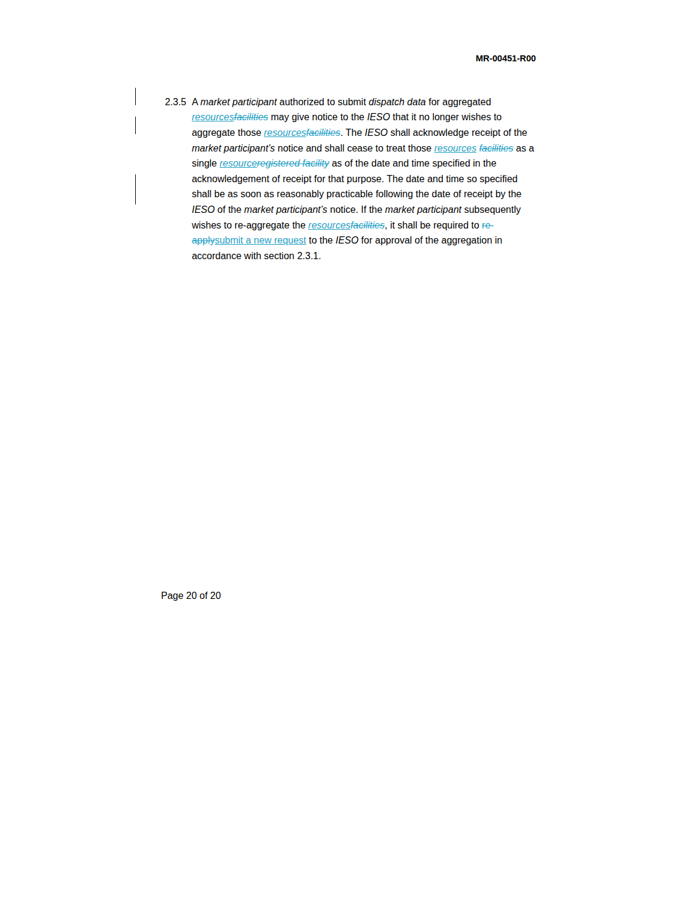MR-00451-R00
2.3.5
A market participant authorized to submit dispatch data for aggregated resources facilities may give notice to the IESO that it no longer wishes to aggregate those resources facilities. The IESO shall acknowledge receipt of the market participant’s notice and shall cease to treat those resources facilities as a single resource registered facility as of the date and time specified in the acknowledgement of receipt for that purpose. The date and time so specified shall be as soon as reasonably practicable following the date of receipt by the IESO of the market participant’s notice. If the market participant subsequently wishes to re-aggregate the resources facilities, it shall be required to re-apply submit a new request to the IESO for approval of the aggregation in accordance with section 2.3.1.
Page 20 of 20